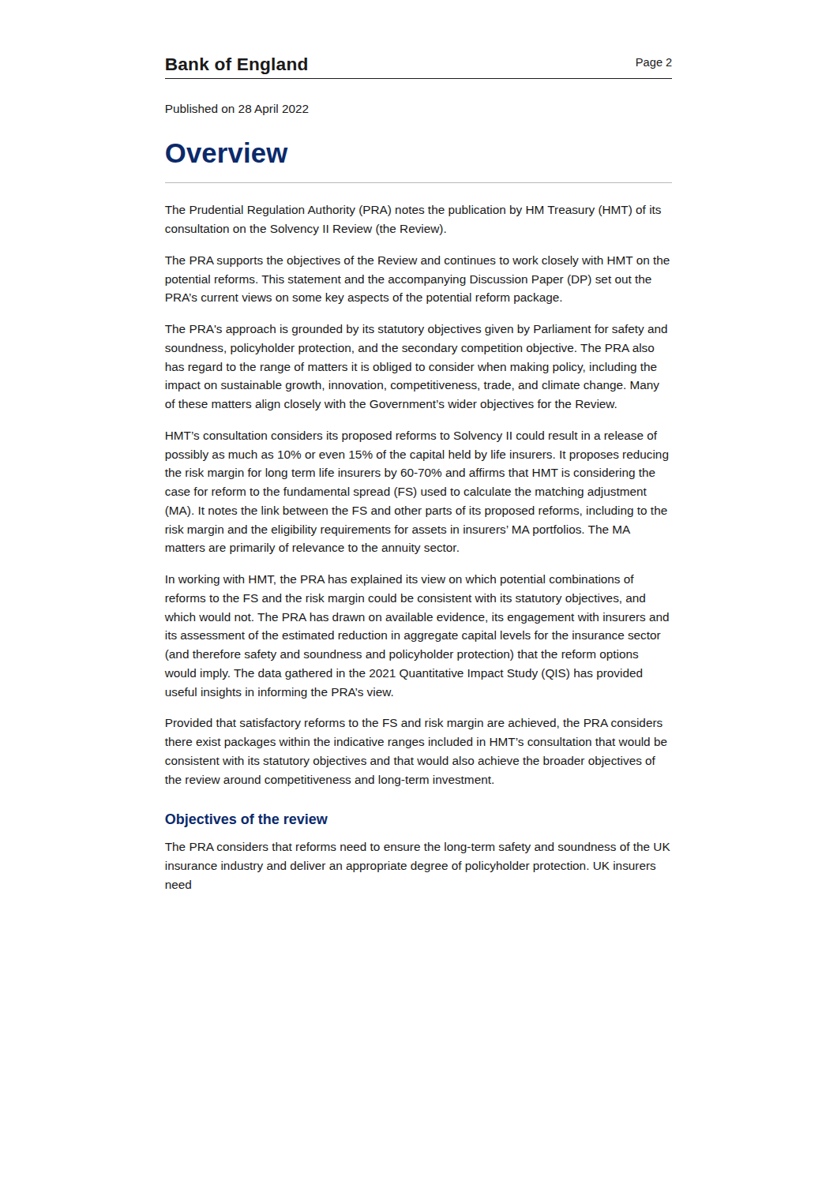Bank of England
Page 2
Published on 28 April 2022
Overview
The Prudential Regulation Authority (PRA) notes the publication by HM Treasury (HMT) of its consultation on the Solvency II Review (the Review).
The PRA supports the objectives of the Review and continues to work closely with HMT on the potential reforms. This statement and the accompanying Discussion Paper (DP) set out the PRA’s current views on some key aspects of the potential reform package.
The PRA's approach is grounded by its statutory objectives given by Parliament for safety and soundness, policyholder protection, and the secondary competition objective. The PRA also has regard to the range of matters it is obliged to consider when making policy, including the impact on sustainable growth, innovation, competitiveness, trade, and climate change. Many of these matters align closely with the Government’s wider objectives for the Review.
HMT’s consultation considers its proposed reforms to Solvency II could result in a release of possibly as much as 10% or even 15% of the capital held by life insurers. It proposes reducing the risk margin for long term life insurers by 60-70% and affirms that HMT is considering the case for reform to the fundamental spread (FS) used to calculate the matching adjustment (MA). It notes the link between the FS and other parts of its proposed reforms, including to the risk margin and the eligibility requirements for assets in insurers’ MA portfolios. The MA matters are primarily of relevance to the annuity sector.
In working with HMT, the PRA has explained its view on which potential combinations of reforms to the FS and the risk margin could be consistent with its statutory objectives, and which would not. The PRA has drawn on available evidence, its engagement with insurers and its assessment of the estimated reduction in aggregate capital levels for the insurance sector (and therefore safety and soundness and policyholder protection) that the reform options would imply. The data gathered in the 2021 Quantitative Impact Study (QIS) has provided useful insights in informing the PRA’s view.
Provided that satisfactory reforms to the FS and risk margin are achieved, the PRA considers there exist packages within the indicative ranges included in HMT’s consultation that would be consistent with its statutory objectives and that would also achieve the broader objectives of the review around competitiveness and long-term investment.
Objectives of the review
The PRA considers that reforms need to ensure the long-term safety and soundness of the UK insurance industry and deliver an appropriate degree of policyholder protection. UK insurers need